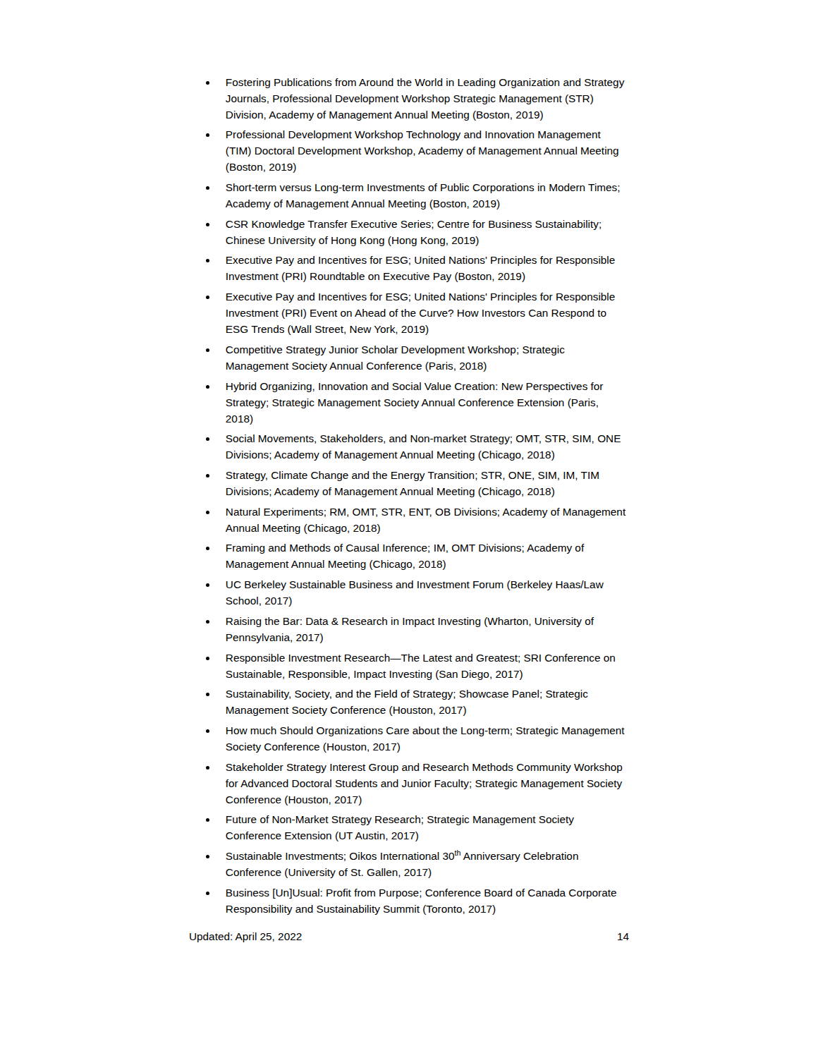Fostering Publications from Around the World in Leading Organization and Strategy Journals, Professional Development Workshop Strategic Management (STR) Division, Academy of Management Annual Meeting (Boston, 2019)
Professional Development Workshop Technology and Innovation Management (TIM) Doctoral Development Workshop, Academy of Management Annual Meeting (Boston, 2019)
Short-term versus Long-term Investments of Public Corporations in Modern Times; Academy of Management Annual Meeting (Boston, 2019)
CSR Knowledge Transfer Executive Series; Centre for Business Sustainability; Chinese University of Hong Kong (Hong Kong, 2019)
Executive Pay and Incentives for ESG; United Nations' Principles for Responsible Investment (PRI) Roundtable on Executive Pay (Boston, 2019)
Executive Pay and Incentives for ESG; United Nations' Principles for Responsible Investment (PRI) Event on Ahead of the Curve? How Investors Can Respond to ESG Trends (Wall Street, New York, 2019)
Competitive Strategy Junior Scholar Development Workshop; Strategic Management Society Annual Conference (Paris, 2018)
Hybrid Organizing, Innovation and Social Value Creation: New Perspectives for Strategy; Strategic Management Society Annual Conference Extension (Paris, 2018)
Social Movements, Stakeholders, and Non-market Strategy; OMT, STR, SIM, ONE Divisions; Academy of Management Annual Meeting (Chicago, 2018)
Strategy, Climate Change and the Energy Transition; STR, ONE, SIM, IM, TIM Divisions; Academy of Management Annual Meeting (Chicago, 2018)
Natural Experiments; RM, OMT, STR, ENT, OB Divisions; Academy of Management Annual Meeting (Chicago, 2018)
Framing and Methods of Causal Inference; IM, OMT Divisions; Academy of Management Annual Meeting (Chicago, 2018)
UC Berkeley Sustainable Business and Investment Forum (Berkeley Haas/Law School, 2017)
Raising the Bar: Data & Research in Impact Investing (Wharton, University of Pennsylvania, 2017)
Responsible Investment Research—The Latest and Greatest; SRI Conference on Sustainable, Responsible, Impact Investing (San Diego, 2017)
Sustainability, Society, and the Field of Strategy; Showcase Panel; Strategic Management Society Conference (Houston, 2017)
How much Should Organizations Care about the Long-term; Strategic Management Society Conference (Houston, 2017)
Stakeholder Strategy Interest Group and Research Methods Community Workshop for Advanced Doctoral Students and Junior Faculty; Strategic Management Society Conference (Houston, 2017)
Future of Non-Market Strategy Research; Strategic Management Society Conference Extension (UT Austin, 2017)
Sustainable Investments; Oikos International 30th Anniversary Celebration Conference (University of St. Gallen, 2017)
Business [Un]Usual: Profit from Purpose; Conference Board of Canada Corporate Responsibility and Sustainability Summit (Toronto, 2017)
Updated: April 25, 2022 14